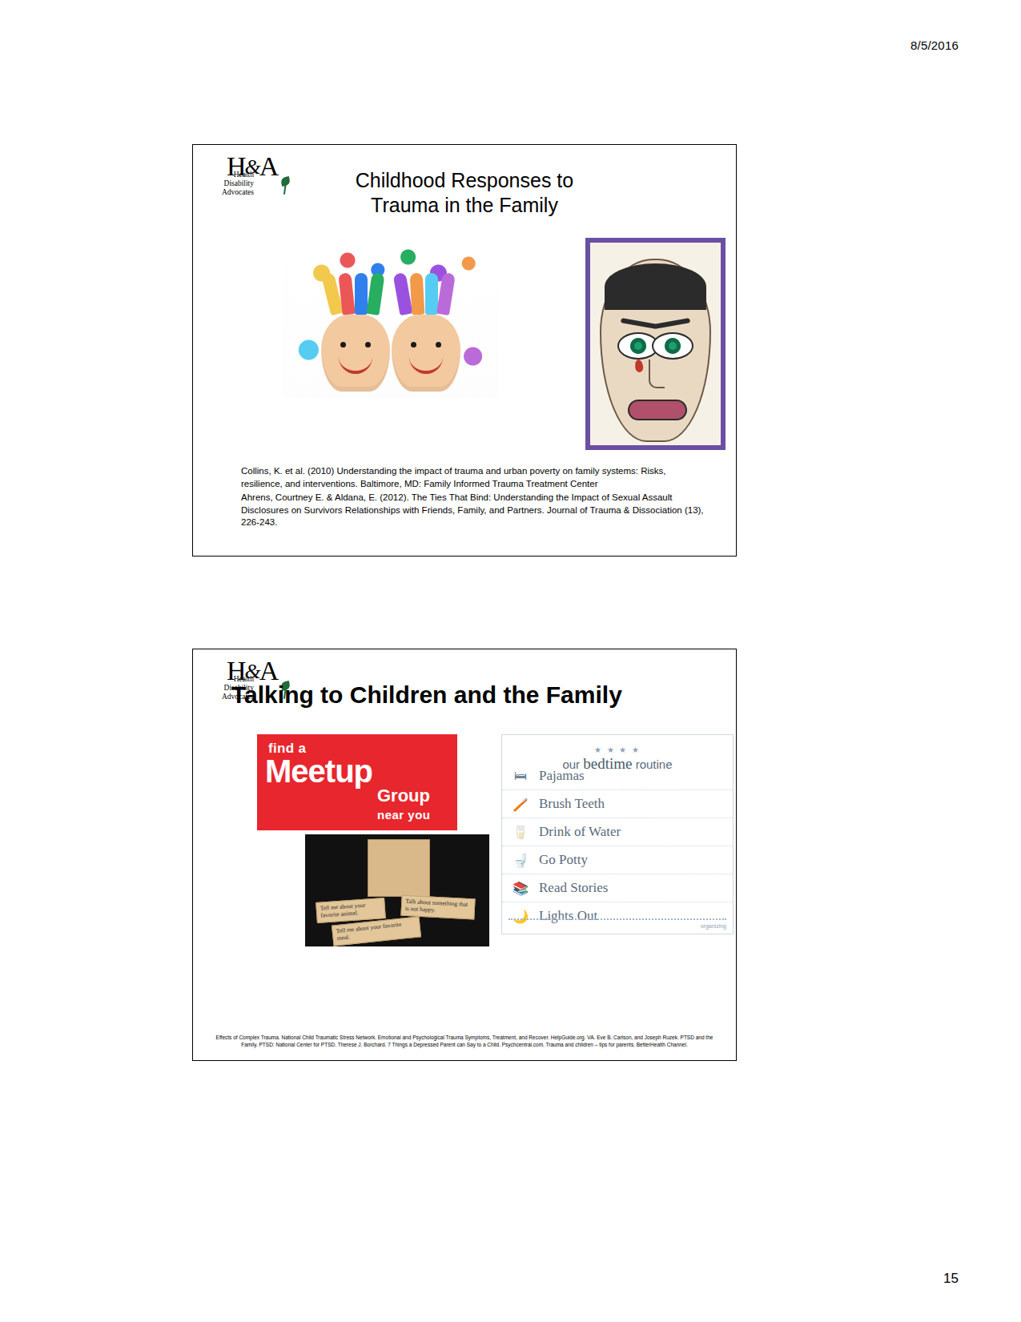8/5/2016
H&A
Health
Disability
Advocates
Childhood Responses to
Trauma in the Family
Collins, K. et al. (2010) Understanding the impact of trauma and urban poverty on family systems: Risks, resilience, and interventions. Baltimore, MD: Family Informed Trauma Treatment Center
Ahrens, Courtney E. & Aldana, E. (2012). The Ties That Bind: Understanding the Impact of Sexual Assault Disclosures on Survivors Relationships with Friends, Family, and Partners. Journal of Trauma & Dissociation (13), 226-243.
H&A
Health
Disability
Advocates
Talking to Children and the Family
find a Meetup Group near you
Tell me about your favorite animal.
Talk about something that is not happy.
Tell me about your favorite meal.
★ ★ ★ ★
our bedtime routine
🛏Pajamas
🪥Brush Teeth
🥛Drink of Water
🚽Go Potty
📚Read Stories
🌙Lights Out
organizing
Effects of Complex Trauma. National Child Traumatic Stress Network. Emotional and Psychological Trauma Symptoms, Treatment, and Recover. HelpGuide.org. VA. Eve B. Carlson, and Joseph Ruzek. PTSD and the Family. PTSD: National Center for PTSD. Therese J. Borchard. 7 Things a Depressed Parent can Say to a Child. Psychcentral.com. Trauma and children – tips for parents. BetterHealth Channel.
15